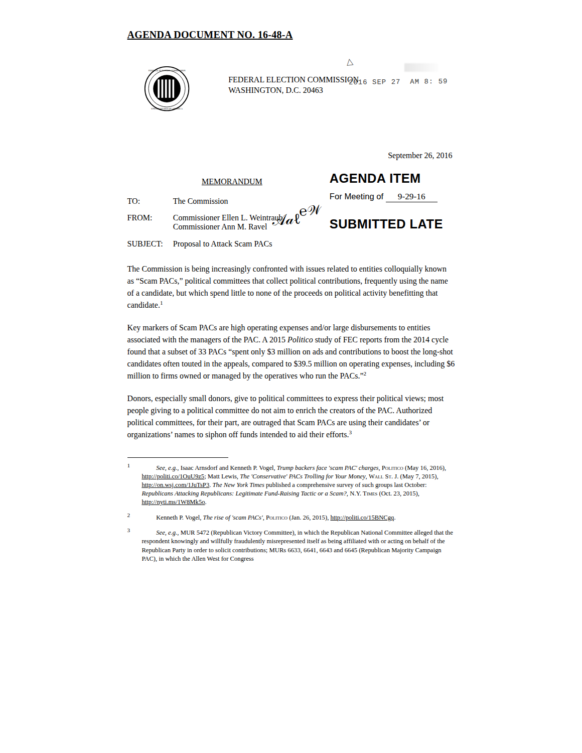AGENDA DOCUMENT NO. 16-48-A
△
FEDERAL ELECTION COMMISSION UNITED STATES OF AMERICA
FEDERAL ELECTION COMMISSION
WASHINGTON, D.C. 20463
2016 SEP 27 AM 8: 59
September 26, 2016
AGENDA ITEM
For Meeting of 9-29-16
SUBMITTED LATE
MEMORANDUM
TO:
The Commission
FROM:
Commissioner Ellen L. Weintraub℮𝒲
Commissioner Ann M. Ravel𝒜𝒶ℓ
SUBJECT:
Proposal to Attack Scam PACs
The Commission is being increasingly confronted with issues related to entities colloquially known as “Scam PACs,” political committees that collect political contributions, frequently using the name of a candidate, but which spend little to none of the proceeds on political activity benefitting that candidate.1
Key markers of Scam PACs are high operating expenses and/or large disbursements to entities associated with the managers of the PAC. A 2015 Politico study of FEC reports from the 2014 cycle found that a subset of 33 PACs “spent only $3 million on ads and contributions to boost the long-shot candidates often touted in the appeals, compared to $39.5 million on operating expenses, including $6 million to firms owned or managed by the operatives who run the PACs.”2
Donors, especially small donors, give to political committees to express their political views; most people giving to a political committee do not aim to enrich the creators of the PAC. Authorized political committees, for their part, are outraged that Scam PACs are using their candidates’ or organizations’ names to siphon off funds intended to aid their efforts.3
1
See, e.g., Isaac Arnsdorf and Kenneth P. Vogel, Trump backers face 'scam PAC' charges, Politico (May 16, 2016), http://politi.co/1OuU9z5; Matt Lewis, The 'Conservative' PACs Trolling for Your Money, Wall St. J. (May 7, 2015), http://on.wsj.com/1JuTsP3. The New York Times published a comprehensive survey of such groups last October: Republicans Attacking Republicans: Legitimate Fund-Raising Tactic or a Scam?, N.Y. Times (Oct. 23, 2015), http://nyti.ms/1W8Mk5o.
2
Kenneth P. Vogel, The rise of 'scam PACs', Politico (Jan. 26, 2015), http://politi.co/15BNCgq.
3
See, e.g., MUR 5472 (Republican Victory Committee), in which the Republican National Committee alleged that the respondent knowingly and willfully fraudulently misrepresented itself as being affiliated with or acting on behalf of the Republican Party in order to solicit contributions; MURs 6633, 6641, 6643 and 6645 (Republican Majority Campaign PAC), in which the Allen West for Congress